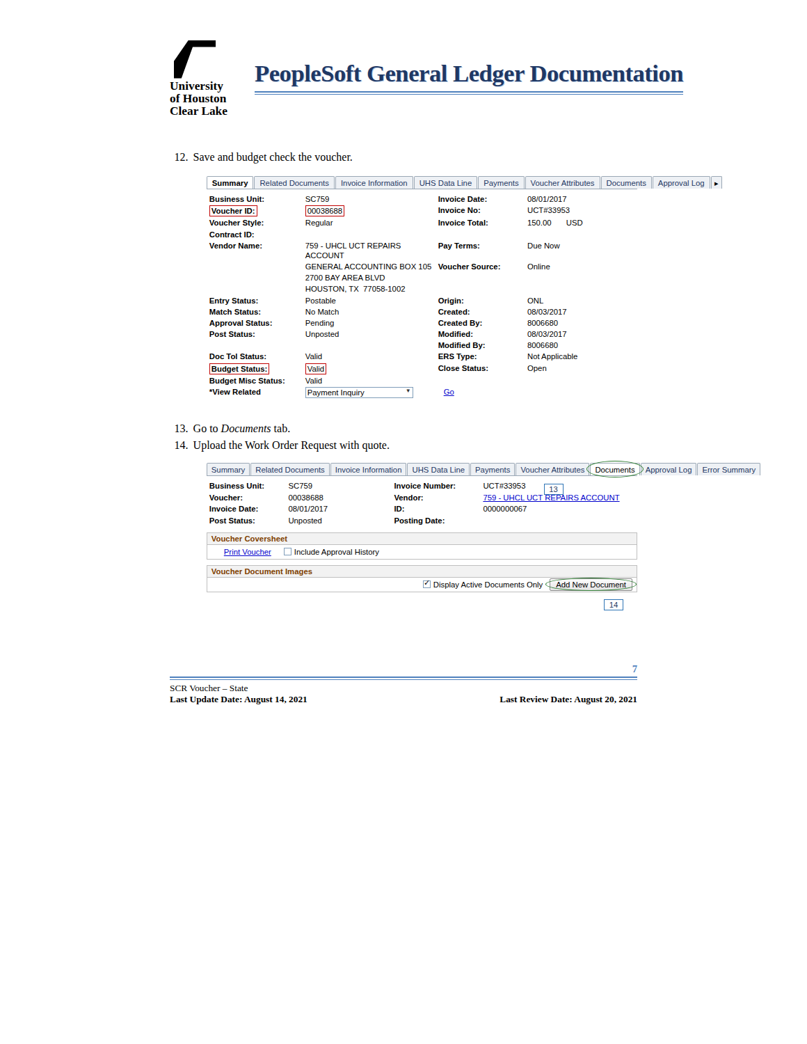University
of Houston
Clear Lake
PeopleSoft General Ledger Documentation
12. Save and budget check the voucher.
Summary
Related Documents
Invoice Information
UHS Data Line
Payments
Voucher Attributes
Documents
Approval Log
▸
| Business Unit: | SC759 | Invoice Date: | 08/01/2017 |
| Voucher ID: | 00038688 | Invoice No: | UCT#33953 |
| Voucher Style: | Regular | Invoice Total: | 150.00 USD |
| Contract ID: | | | |
| Vendor Name: | 759 - UHCL UCT REPAIRS ACCOUNT | Pay Terms: | Due Now |
| | GENERAL ACCOUNTING BOX 105 | Voucher Source: | Online |
| | 2700 BAY AREA BLVD | | |
| | HOUSTON, TX 77058-1002 | | |
| Entry Status: | Postable | Origin: | ONL |
| Match Status: | No Match | Created: | 08/03/2017 |
| Approval Status: | Pending | Created By: | 8006680 |
| Post Status: | Unposted | Modified: | 08/03/2017 |
| | | Modified By: | 8006680 |
| Doc Tol Status: | Valid | ERS Type: | Not Applicable |
| Budget Status: | Valid | Close Status: | Open |
| Budget Misc Status: | Valid | | |
| *View Related | Payment Inquiry | Go | |
13. Go to Documents tab.
14. Upload the Work Order Request with quote.
Summary
Related Documents
Invoice Information
UHS Data Line
Payments
Voucher Attributes
Documents
Approval Log
Error Summary
13
| Business Unit: | SC759 | Invoice Number: | UCT#33953 |
| Voucher: | 00038688 | Vendor: | 759 - UHCL UCT REPAIRS ACCOUNT |
| Invoice Date: | 08/01/2017 | ID: | 0000000067 |
| Post Status: | Unposted | Posting Date: | |
Voucher Coversheet
Print Voucher Include Approval History
Voucher Document Images
Display Active Documents Only Add New Document
14
7
SCR Voucher – State
Last Update Date: August 14, 2021 Last Review Date: August 20, 2021